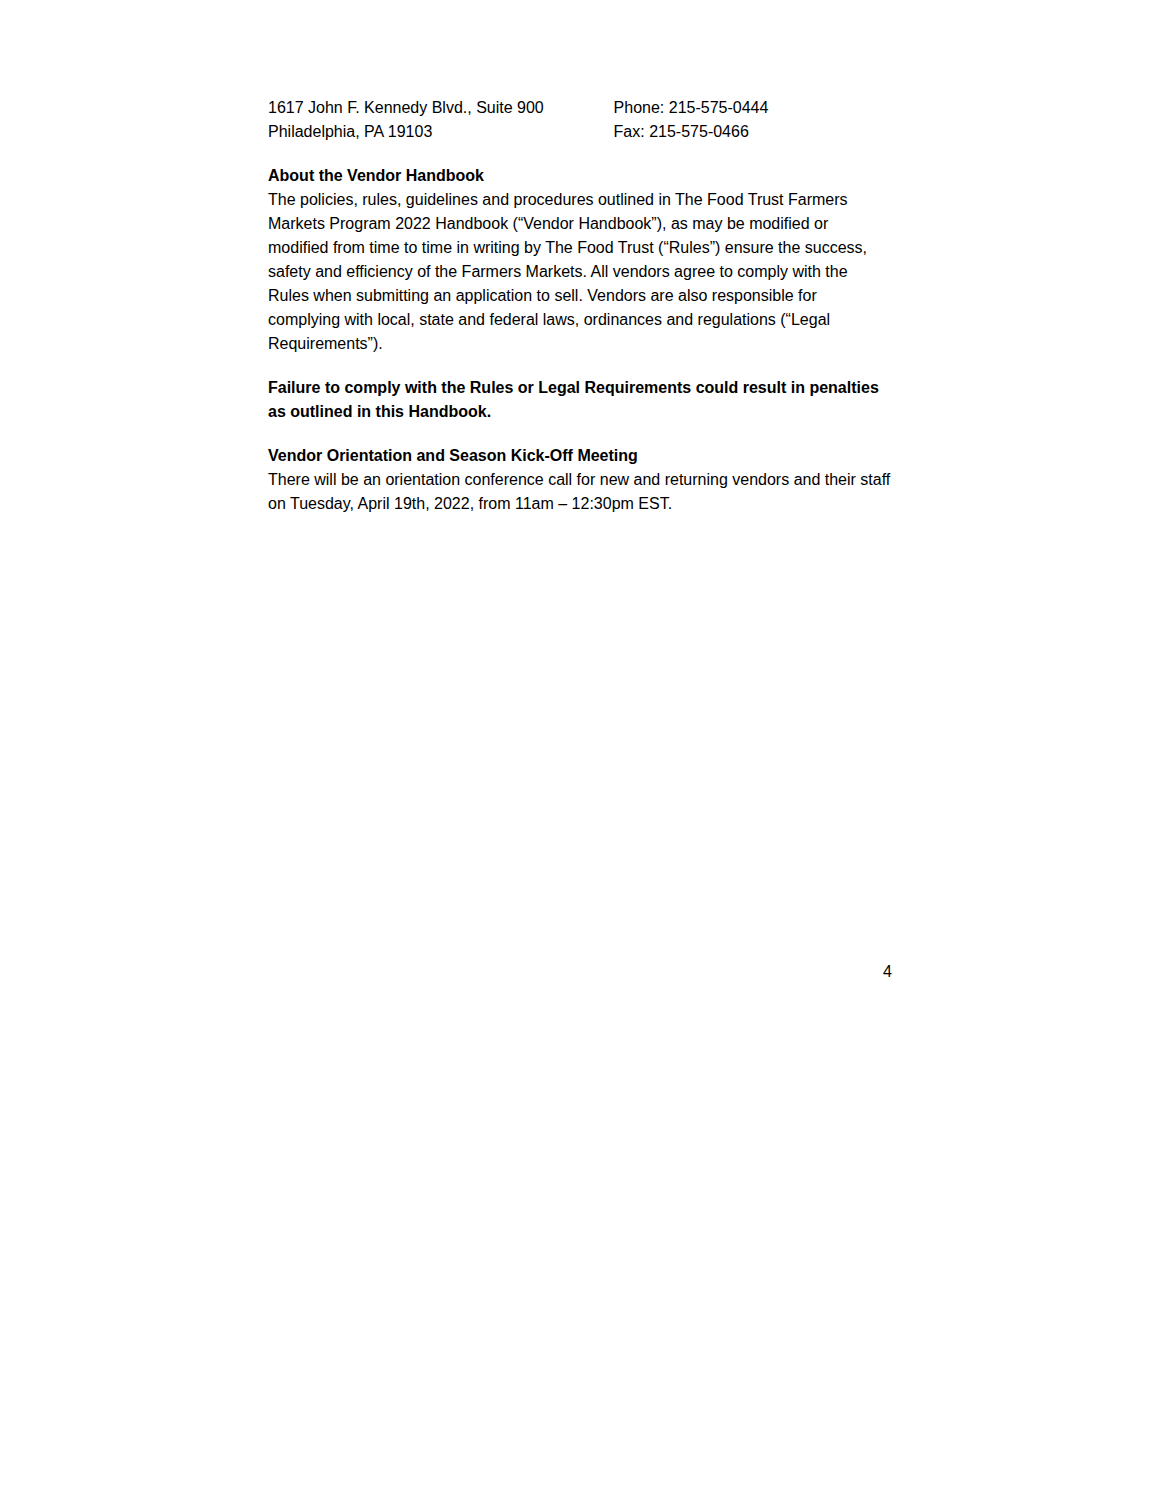1617 John F. Kennedy Blvd., Suite 900
Phone: 215-575-0444
Philadelphia, PA 19103
Fax: 215-575-0466
About the Vendor Handbook
The policies, rules, guidelines and procedures outlined in The Food Trust Farmers Markets Program 2022 Handbook (“Vendor Handbook”), as may be modified or modified from time to time in writing by The Food Trust (“Rules”) ensure the success, safety and efficiency of the Farmers Markets. All vendors agree to comply with the Rules when submitting an application to sell. Vendors are also responsible for complying with local, state and federal laws, ordinances and regulations (“Legal Requirements”).
Failure to comply with the Rules or Legal Requirements could result in penalties as outlined in this Handbook.
Vendor Orientation and Season Kick-Off Meeting
There will be an orientation conference call for new and returning vendors and their staff on Tuesday, April 19th, 2022, from 11am – 12:30pm EST.
4